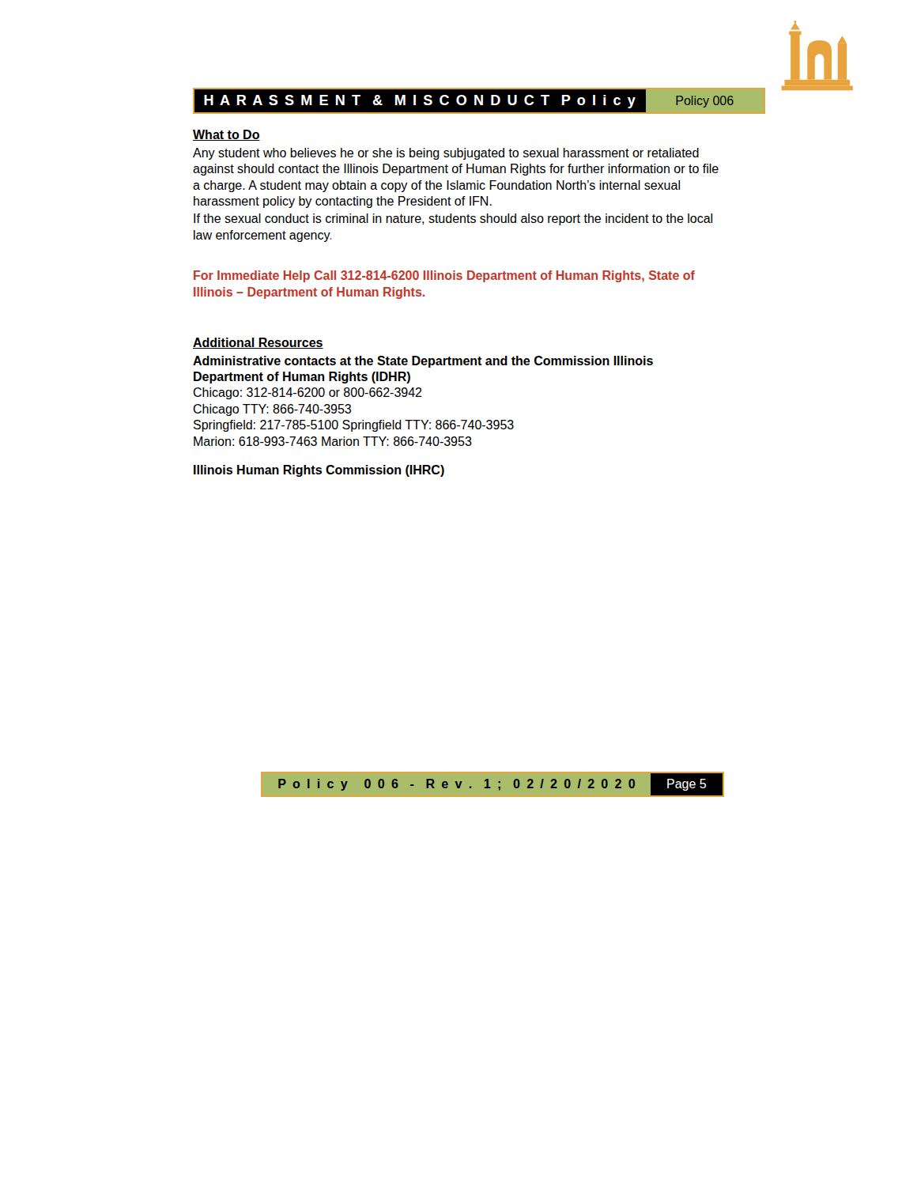H A R A S S M E N T & M I S C O N D U C T P o l i c y
Policy 006
What to Do
Any student who believes he or she is being subjugated to sexual harassment or retaliated against should contact the Illinois Department of Human Rights for further information or to file a charge. A student may obtain a copy of the Islamic Foundation North’s internal sexual harassment policy by contacting the President of IFN.
If the sexual conduct is criminal in nature, students should also report the incident to the local law enforcement agency.
For Immediate Help Call 312-814-6200 Illinois Department of Human Rights, State of Illinois – Department of Human Rights.
Additional Resources
Administrative contacts at the State Department and the Commission Illinois Department of Human Rights (IDHR)
Chicago: 312-814-6200 or 800-662-3942
Chicago TTY: 866-740-3953
Springfield: 217-785-5100 Springfield TTY: 866-740-3953
Marion: 618-993-7463 Marion TTY: 866-740-3953
Illinois Human Rights Commission (IHRC)
P o l i c y 0 0 6 - R e v . 1 ; 0 2 / 2 0 / 2 0 2 0
Page 5